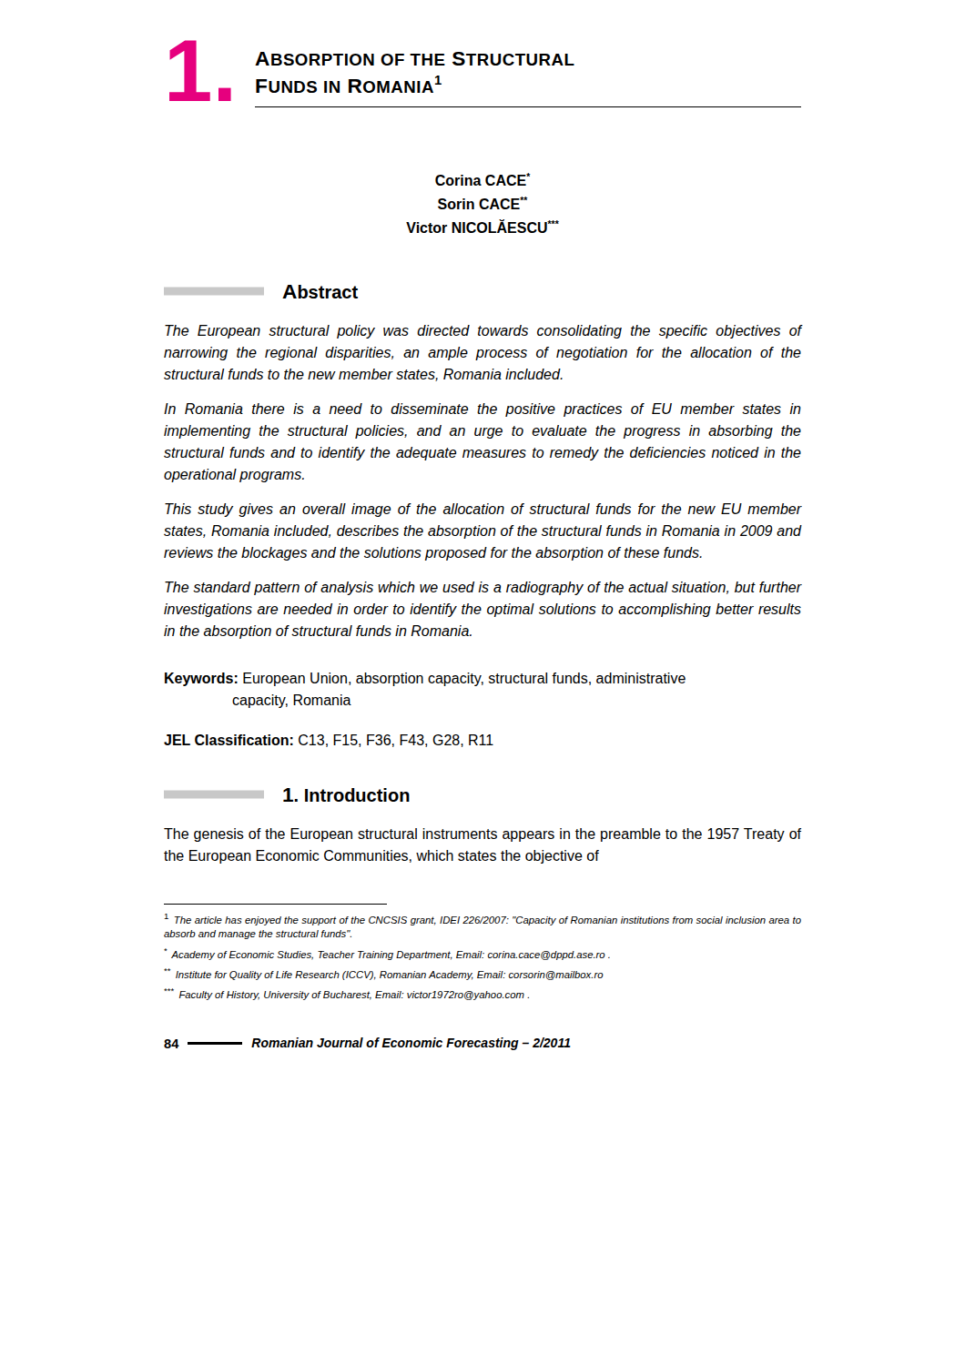1.
ABSORPTION OF THE STRUCTURAL
FUNDS IN ROMANIA1
Corina CACE* Sorin CACE** Victor NICOLĂESCU***
Abstract
The European structural policy was directed towards consolidating the specific objectives of narrowing the regional disparities, an ample process of negotiation for the allocation of the structural funds to the new member states, Romania included.
In Romania there is a need to disseminate the positive practices of EU member states in implementing the structural policies, and an urge to evaluate the progress in absorbing the structural funds and to identify the adequate measures to remedy the deficiencies noticed in the operational programs.
This study gives an overall image of the allocation of structural funds for the new EU member states, Romania included, describes the absorption of the structural funds in Romania in 2009 and reviews the blockages and the solutions proposed for the absorption of these funds.
The standard pattern of analysis which we used is a radiography of the actual situation, but further investigations are needed in order to identify the optimal solutions to accomplishing better results in the absorption of structural funds in Romania.
Keywords: European Union, absorption capacity, structural funds, administrative capacity, Romania
JEL Classification: C13, F15, F36, F43, G28, R11
1. Introduction
The genesis of the European structural instruments appears in the preamble to the 1957 Treaty of the European Economic Communities, which states the objective of
1 The article has enjoyed the support of the CNCSIS grant, IDEI 226/2007: "Capacity of Romanian institutions from social inclusion area to absorb and manage the structural funds".
* Academy of Economic Studies, Teacher Training Department, Email: corina.cace@dppd.ase.ro .
** Institute for Quality of Life Research (ICCV), Romanian Academy, Email: corsorin@mailbox.ro
*** Faculty of History, University of Bucharest, Email: victor1972ro@yahoo.com .
84 Romanian Journal of Economic Forecasting – 2/2011